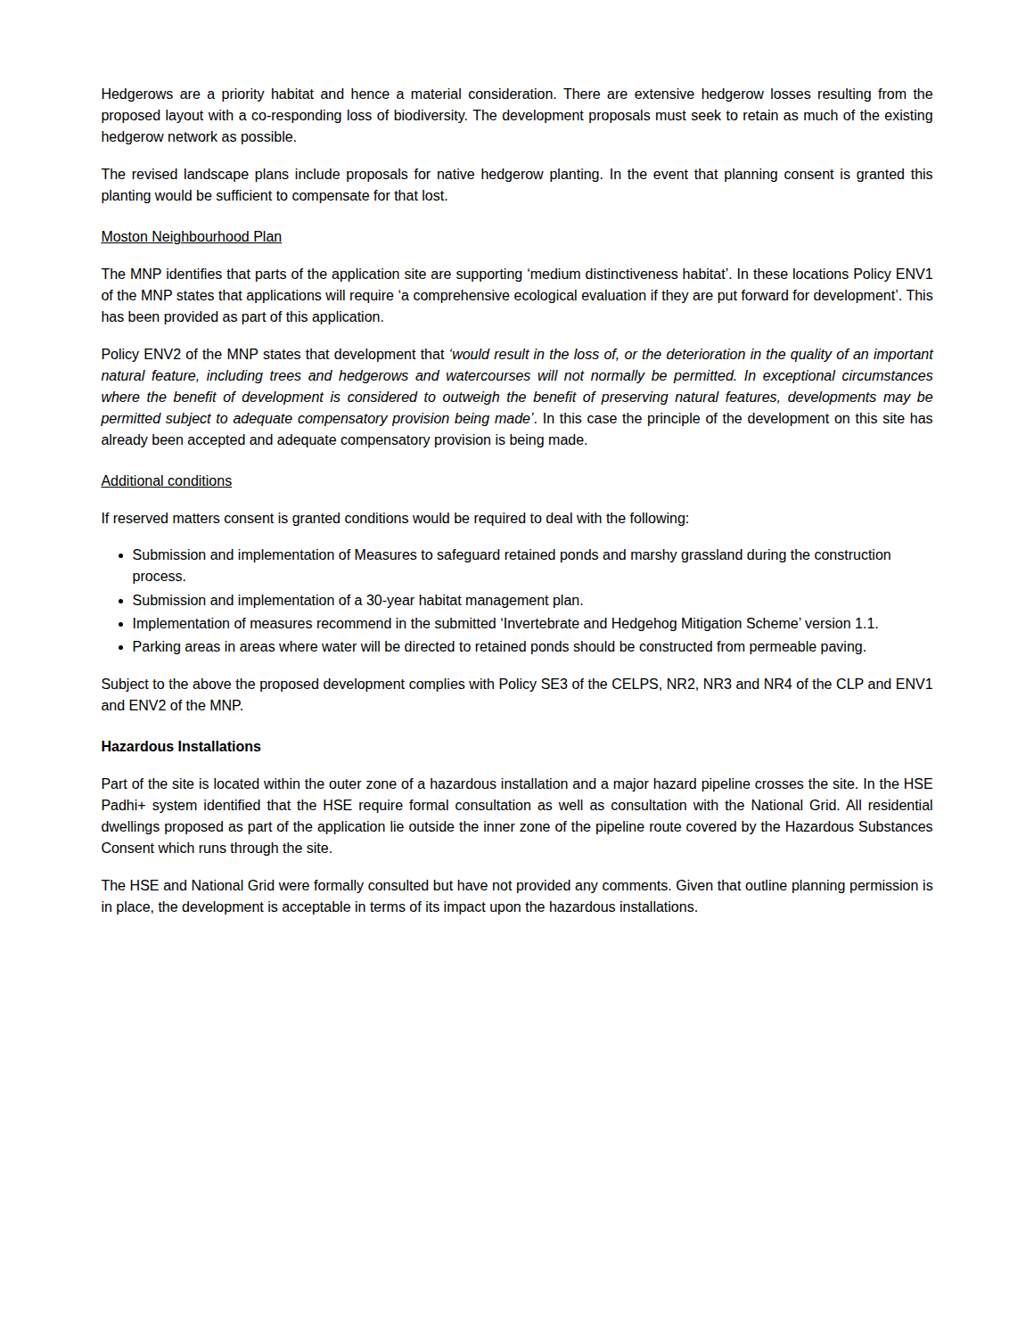Hedgerows are a priority habitat and hence a material consideration. There are extensive hedgerow losses resulting from the proposed layout with a co-responding loss of biodiversity. The development proposals must seek to retain as much of the existing hedgerow network as possible.
The revised landscape plans include proposals for native hedgerow planting. In the event that planning consent is granted this planting would be sufficient to compensate for that lost.
Moston Neighbourhood Plan
The MNP identifies that parts of the application site are supporting ‘medium distinctiveness habitat’. In these locations Policy ENV1 of the MNP states that applications will require ‘a comprehensive ecological evaluation if they are put forward for development’. This has been provided as part of this application.
Policy ENV2 of the MNP states that development that ‘would result in the loss of, or the deterioration in the quality of an important natural feature, including trees and hedgerows and watercourses will not normally be permitted. In exceptional circumstances where the benefit of development is considered to outweigh the benefit of preserving natural features, developments may be permitted subject to adequate compensatory provision being made’. In this case the principle of the development on this site has already been accepted and adequate compensatory provision is being made.
Additional conditions
If reserved matters consent is granted conditions would be required to deal with the following:
Submission and implementation of Measures to safeguard retained ponds and marshy grassland during the construction process.
Submission and implementation of a 30-year habitat management plan.
Implementation of measures recommend in the submitted ‘Invertebrate and Hedgehog Mitigation Scheme’ version 1.1.
Parking areas in areas where water will be directed to retained ponds should be constructed from permeable paving.
Subject to the above the proposed development complies with Policy SE3 of the CELPS, NR2, NR3 and NR4 of the CLP and ENV1 and ENV2 of the MNP.
Hazardous Installations
Part of the site is located within the outer zone of a hazardous installation and a major hazard pipeline crosses the site. In the HSE Padhi+ system identified that the HSE require formal consultation as well as consultation with the National Grid. All residential dwellings proposed as part of the application lie outside the inner zone of the pipeline route covered by the Hazardous Substances Consent which runs through the site.
The HSE and National Grid were formally consulted but have not provided any comments. Given that outline planning permission is in place, the development is acceptable in terms of its impact upon the hazardous installations.